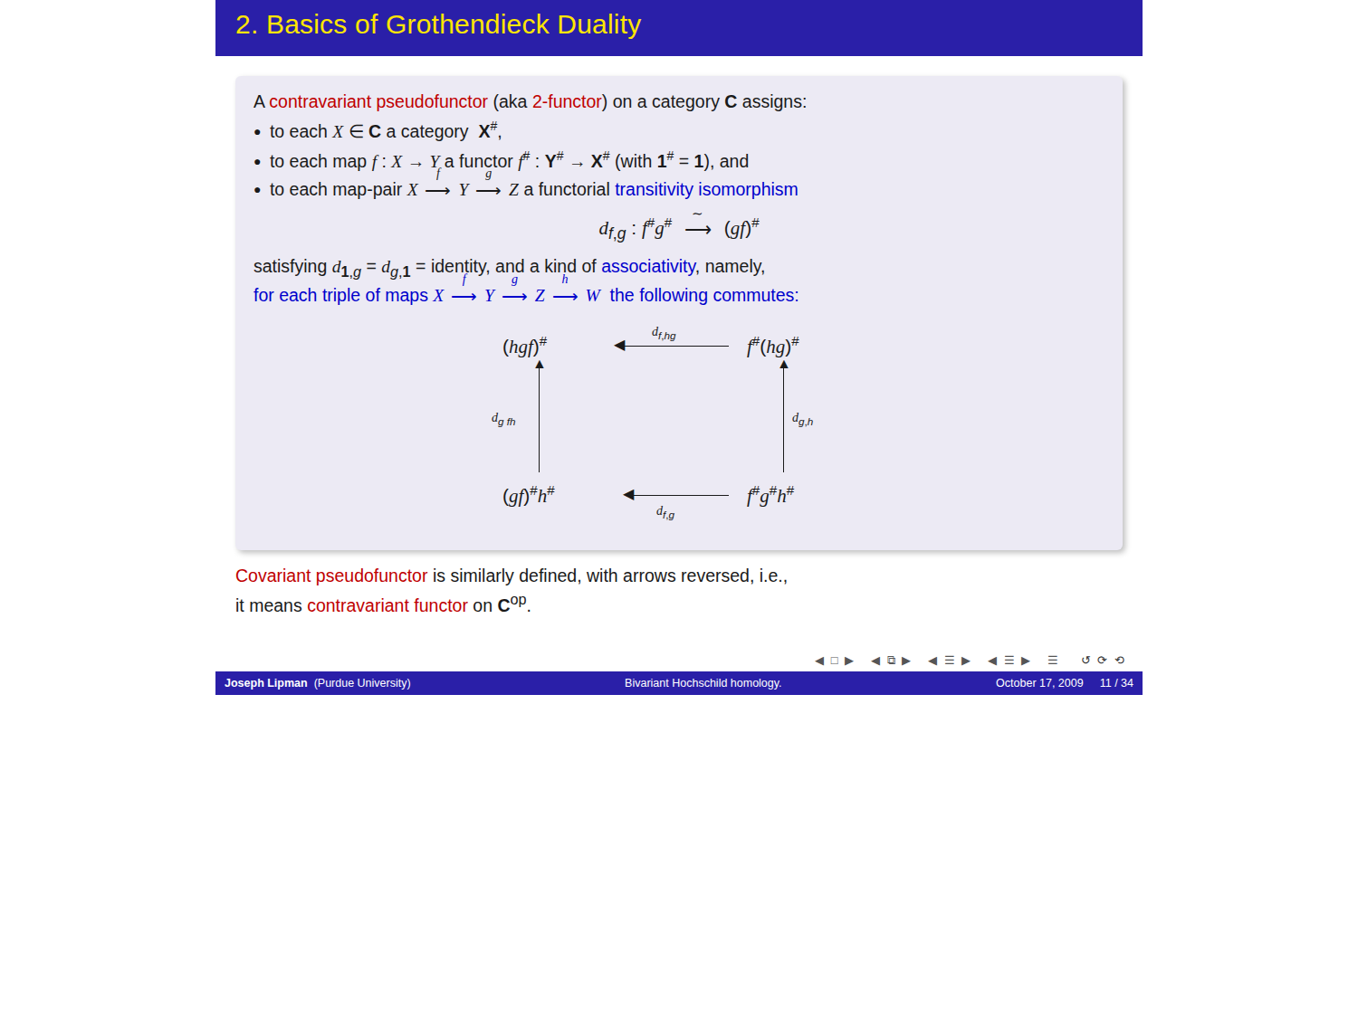2. Basics of Grothendieck Duality
A contravariant pseudofunctor (aka 2-functor) on a category C assigns:
● to each X ∈ C a category X#,
● to each map f : X → Y a functor f# : Y# → X# (with 1# = 1), and
● to each map-pair X f⟶ Y g⟶ Z a functorial transitivity isomorphism
df,g : f#g# ∼⟶ (gf)#
satisfying d1,g = dg,1 = identity, and a kind of associativity, namely,
for each triple of maps X f⟶ Y g⟶ Z h⟶ W the following commutes:
(hgf)#
f#(hg)#
◀
df,hg
(gf)#h#
f#g#h#
◀
df,g
▲
dg fh
▲
dg,h
Covariant pseudofunctor is similarly defined, with arrows reversed, i.e.,
it means contravariant functor on Cop.
◀ □ ▶ ◀ ⧉ ▶ ◀ ☰ ▶ ◀ ☰ ▶ ☰ ↺ ⟳ ⟲
Joseph Lipman (Purdue University)
Bivariant Hochschild homology.
October 17, 200911 / 34